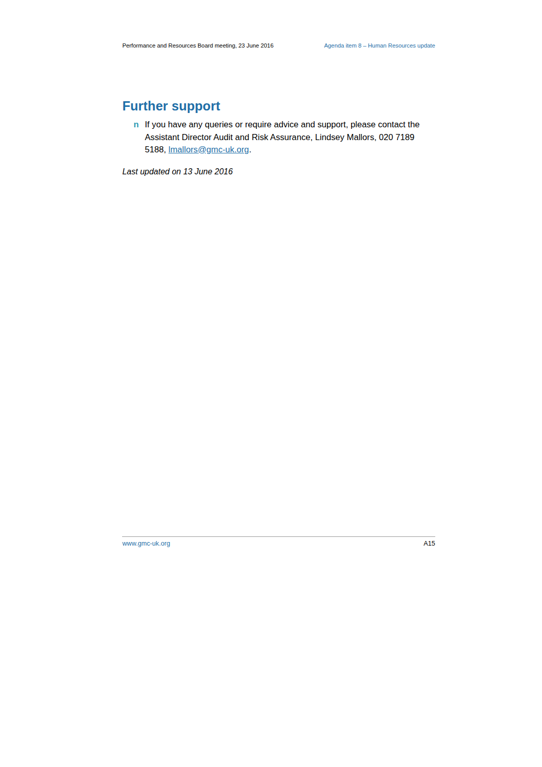Performance and Resources Board meeting, 23 June 2016
Agenda item 8 – Human Resources update
Further support
If you have any queries or require advice and support, please contact the Assistant Director Audit and Risk Assurance, Lindsey Mallors, 020 7189 5188, lmallors@gmc-uk.org.
Last updated on 13 June 2016
www.gmc-uk.org A15